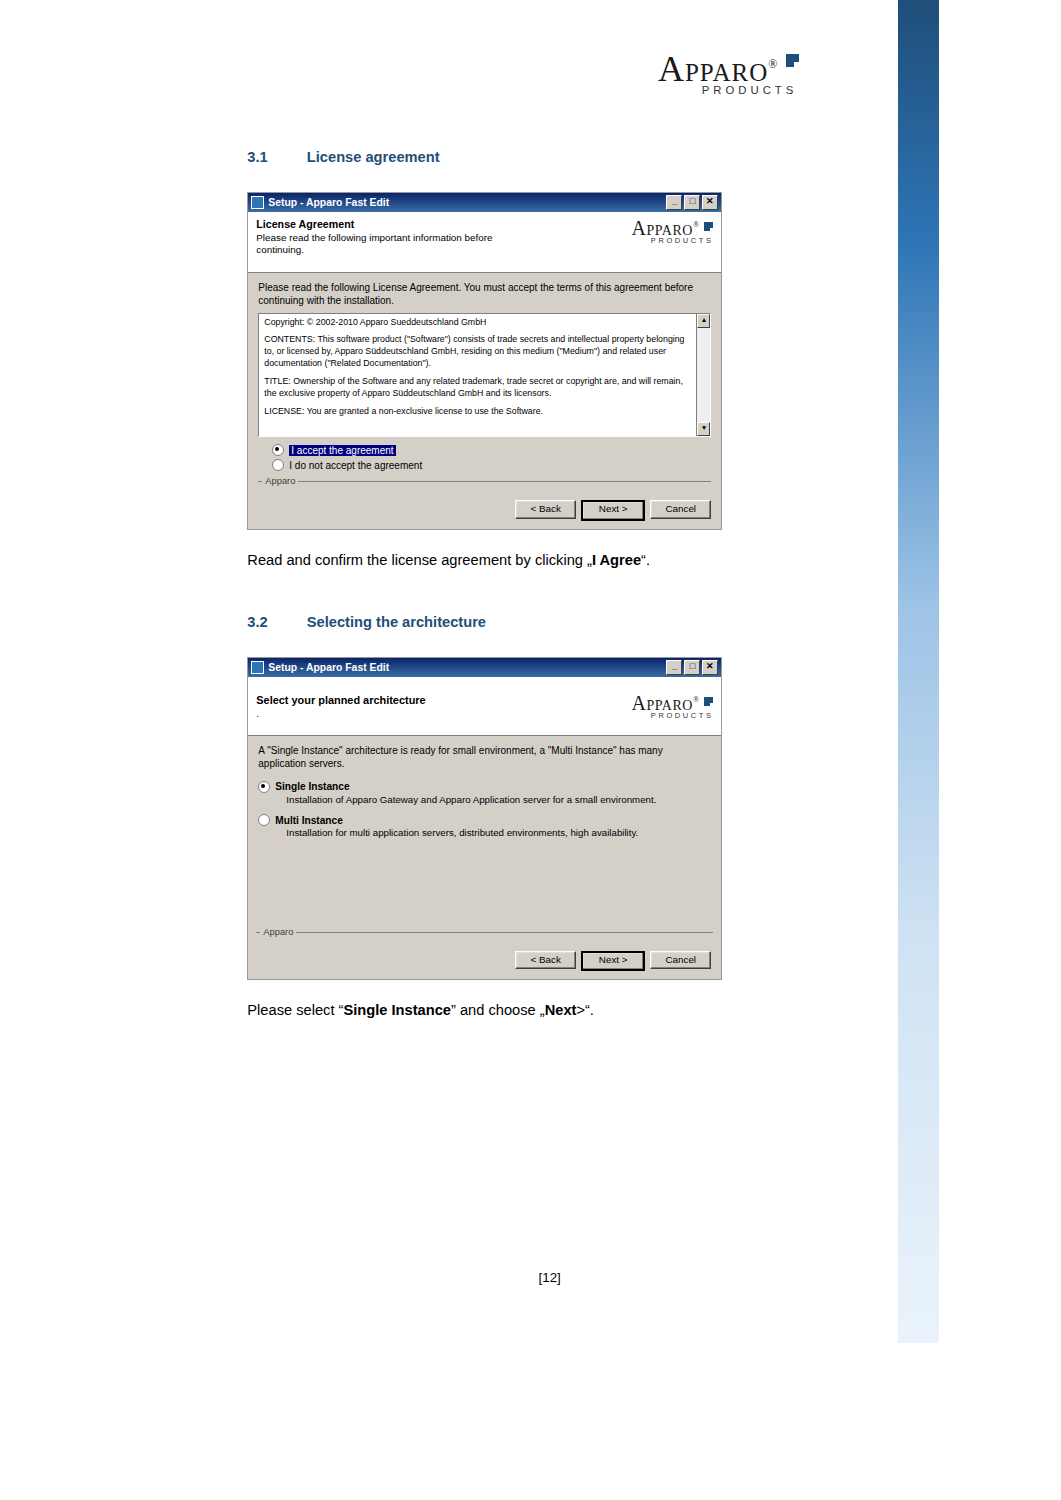Apparo®
PRODUCTS
3.1 License agreement
Setup - Apparo Fast Edit
_
□
✕
License Agreement
Please read the following important information before continuing.
Apparo®
PRODUCTS
Please read the following License Agreement. You must accept the terms of this agreement before continuing with the installation.
Copyright: © 2002-2010 Apparo Sueddeutschland GmbH
CONTENTS: This software product ("Software") consists of trade secrets and intellectual property belonging to, or licensed by, Apparo Süddeutschland GmbH, residing on this medium ("Medium") and related user documentation ("Related Documentation").
TITLE: Ownership of the Software and any related trademark, trade secret or copyright are, and will remain, the exclusive property of Apparo Süddeutschland GmbH and its licensors.
LICENSE: You are granted a non-exclusive license to use the Software.
▲
▼
I accept the agreement
I do not accept the agreement
Apparo
< Back
Next >
Cancel
Read and confirm the license agreement by clicking „I Agree“.
3.2 Selecting the architecture
Setup - Apparo Fast Edit
_
□
✕
Select your planned architecture
.
Apparo®
PRODUCTS
A "Single Instance" architecture is ready for small environment, a "Multi Instance" has many application servers.
Single Instance
Installation of Apparo Gateway and Apparo Application server for a small environment.
Multi Instance
Installation for multi application servers, distributed environments, high availability.
Apparo
< Back
Next >
Cancel
Please select “Single Instance” and choose „Next>“.
[12]